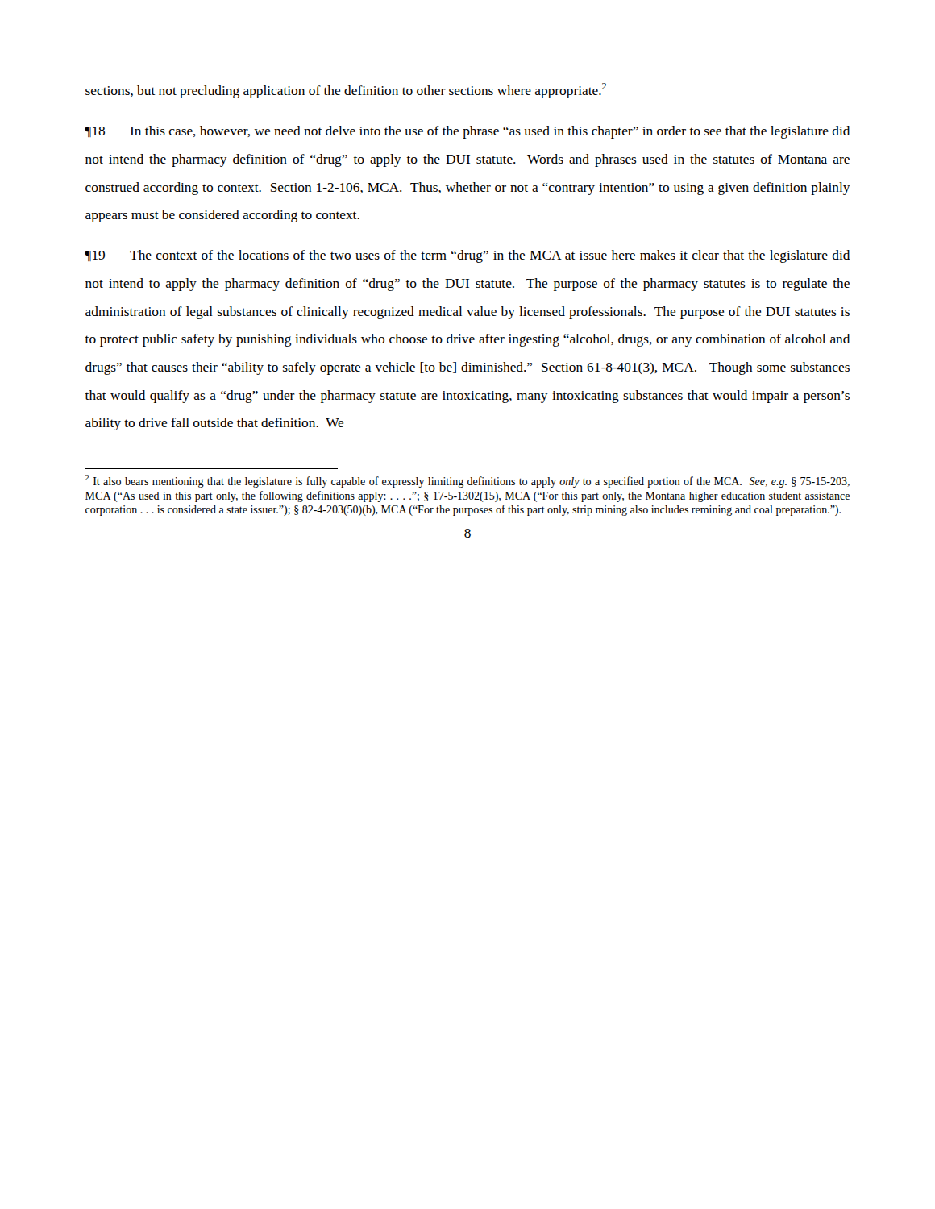sections, but not precluding application of the definition to other sections where appropriate.2
¶18 In this case, however, we need not delve into the use of the phrase “as used in this chapter” in order to see that the legislature did not intend the pharmacy definition of “drug” to apply to the DUI statute. Words and phrases used in the statutes of Montana are construed according to context. Section 1-2-106, MCA. Thus, whether or not a “contrary intention” to using a given definition plainly appears must be considered according to context.
¶19 The context of the locations of the two uses of the term “drug” in the MCA at issue here makes it clear that the legislature did not intend to apply the pharmacy definition of “drug” to the DUI statute. The purpose of the pharmacy statutes is to regulate the administration of legal substances of clinically recognized medical value by licensed professionals. The purpose of the DUI statutes is to protect public safety by punishing individuals who choose to drive after ingesting “alcohol, drugs, or any combination of alcohol and drugs” that causes their “ability to safely operate a vehicle [to be] diminished.” Section 61-8-401(3), MCA. Though some substances that would qualify as a “drug” under the pharmacy statute are intoxicating, many intoxicating substances that would impair a person’s ability to drive fall outside that definition. We
2 It also bears mentioning that the legislature is fully capable of expressly limiting definitions to apply only to a specified portion of the MCA. See, e.g. § 75-15-203, MCA (“As used in this part only, the following definitions apply: . . . .”; § 17-5-1302(15), MCA (“For this part only, the Montana higher education student assistance corporation . . . is considered a state issuer.”); § 82-4-203(50)(b), MCA (“For the purposes of this part only, strip mining also includes remining and coal preparation.”).
8